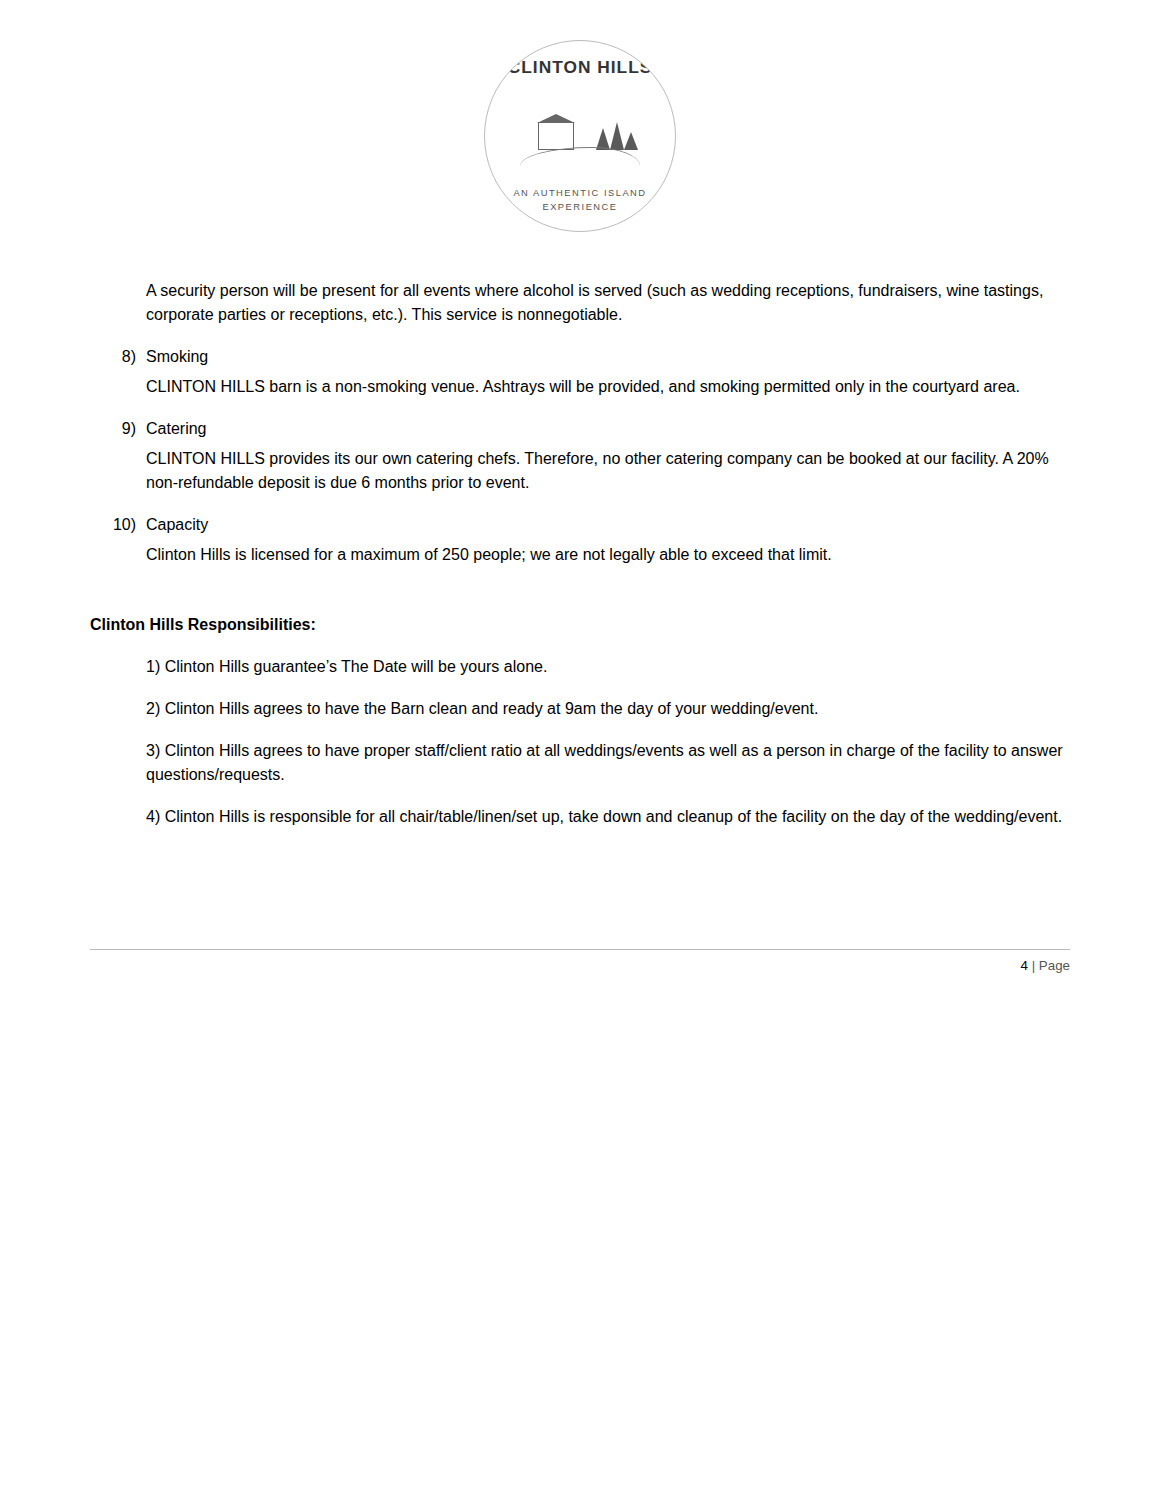CLINTON HILLS
An Authentic Island Experience
A security person will be present for all events where alcohol is served (such as wedding receptions, fundraisers, wine tastings, corporate parties or receptions, etc.). This service is nonnegotiable.
8)
Smoking
CLINTON HILLS barn is a non-smoking venue. Ashtrays will be provided, and smoking permitted only in the courtyard area.
9)
Catering
CLINTON HILLS provides its our own catering chefs. Therefore, no other catering company can be booked at our facility. A 20% non-refundable deposit is due 6 months prior to event.
10)
Capacity
Clinton Hills is licensed for a maximum of 250 people; we are not legally able to exceed that limit.
Clinton Hills Responsibilities:
1) Clinton Hills guarantee’s The Date will be yours alone.
2) Clinton Hills agrees to have the Barn clean and ready at 9am the day of your wedding/event.
3) Clinton Hills agrees to have proper staff/client ratio at all weddings/events as well as a person in charge of the facility to answer questions/requests.
4) Clinton Hills is responsible for all chair/table/linen/set up, take down and cleanup of the facility on the day of the wedding/event.
4 | Page